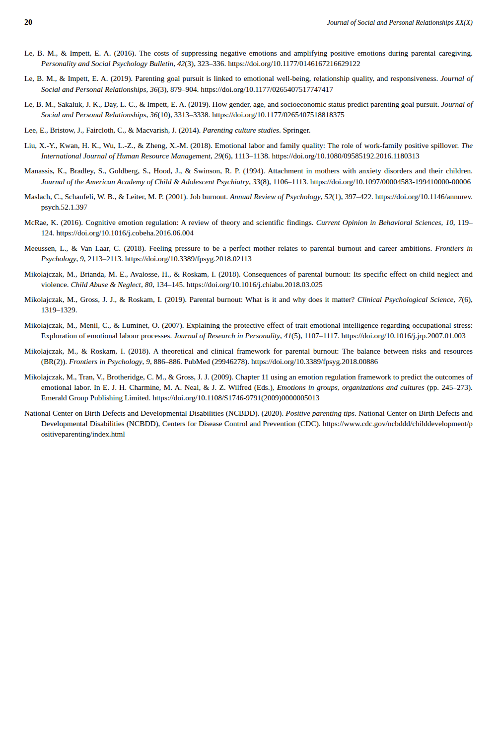20 Journal of Social and Personal Relationships XX(X)
Le, B. M., & Impett, E. A. (2016). The costs of suppressing negative emotions and amplifying positive emotions during parental caregiving. Personality and Social Psychology Bulletin, 42(3), 323–336. https://doi.org/10.1177/0146167216629122
Le, B. M., & Impett, E. A. (2019). Parenting goal pursuit is linked to emotional well-being, relationship quality, and responsiveness. Journal of Social and Personal Relationships, 36(3), 879–904. https://doi.org/10.1177/0265407517747417
Le, B. M., Sakaluk, J. K., Day, L. C., & Impett, E. A. (2019). How gender, age, and socioeconomic status predict parenting goal pursuit. Journal of Social and Personal Relationships, 36(10), 3313–3338. https://doi.org/10.1177/0265407518818375
Lee, E., Bristow, J., Faircloth, C., & Macvarish, J. (2014). Parenting culture studies. Springer.
Liu, X.-Y., Kwan, H. K., Wu, L.-Z., & Zheng, X.-M. (2018). Emotional labor and family quality: The role of work-family positive spillover. The International Journal of Human Resource Management, 29(6), 1113–1138. https://doi.org/10.1080/09585192.2016.1180313
Manassis, K., Bradley, S., Goldberg, S., Hood, J., & Swinson, R. P. (1994). Attachment in mothers with anxiety disorders and their children. Journal of the American Academy of Child & Adolescent Psychiatry, 33(8), 1106–1113. https://doi.org/10.1097/00004583-199410000-00006
Maslach, C., Schaufeli, W. B., & Leiter, M. P. (2001). Job burnout. Annual Review of Psychology, 52(1), 397–422. https://doi.org/10.1146/annurev.psych.52.1.397
McRae, K. (2016). Cognitive emotion regulation: A review of theory and scientific findings. Current Opinion in Behavioral Sciences, 10, 119–124. https://doi.org/10.1016/j.cobeha.2016.06.004
Meeussen, L., & Van Laar, C. (2018). Feeling pressure to be a perfect mother relates to parental burnout and career ambitions. Frontiers in Psychology, 9, 2113–2113. https://doi.org/10.3389/fpsyg.2018.02113
Mikolajczak, M., Brianda, M. E., Avalosse, H., & Roskam, I. (2018). Consequences of parental burnout: Its specific effect on child neglect and violence. Child Abuse & Neglect, 80, 134–145. https://doi.org/10.1016/j.chiabu.2018.03.025
Mikolajczak, M., Gross, J. J., & Roskam, I. (2019). Parental burnout: What is it and why does it matter? Clinical Psychological Science, 7(6), 1319–1329.
Mikolajczak, M., Menil, C., & Luminet, O. (2007). Explaining the protective effect of trait emotional intelligence regarding occupational stress: Exploration of emotional labour processes. Journal of Research in Personality, 41(5), 1107–1117. https://doi.org/10.1016/j.jrp.2007.01.003
Mikolajczak, M., & Roskam, I. (2018). A theoretical and clinical framework for parental burnout: The balance between risks and resources (BR(2)). Frontiers in Psychology, 9, 886–886. PubMed (29946278). https://doi.org/10.3389/fpsyg.2018.00886
Mikolajczak, M., Tran, V., Brotheridge, C. M., & Gross, J. J. (2009). Chapter 11 using an emotion regulation framework to predict the outcomes of emotional labor. In E. J. H. Charmine, M. A. Neal, & J. Z. Wilfred (Eds.), Emotions in groups, organizations and cultures (pp. 245–273). Emerald Group Publishing Limited. https://doi.org/10.1108/S1746-9791(2009)0000005013
National Center on Birth Defects and Developmental Disabilities (NCBDD). (2020). Positive parenting tips. National Center on Birth Defects and Developmental Disabilities (NCBDD), Centers for Disease Control and Prevention (CDC). https://www.cdc.gov/ncbddd/childdevelopment/positiveparenting/index.html